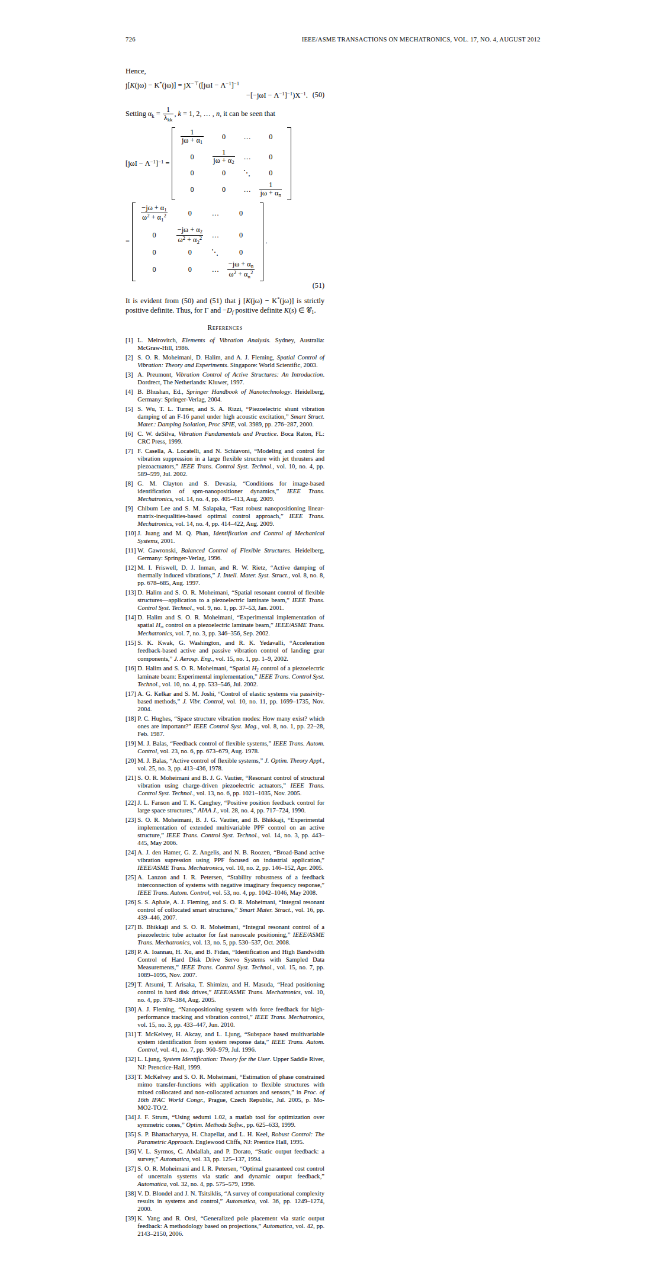726 IEEE/ASME Transactions on Mechatronics, Vol. 17, No. 4, August 2012
Hence,
j[K(jω) − K*(jω)] = jX−⊤([jωI − Λ−1]−1
−[−jωI − Λ−1]−1)X−1.
(50)
Setting αk = 1 λkk, k = 1, 2, … , n, it can be seen that
[jωI − Λ−1]−1 =
| 1 jω + α 1 | 0 | … | 0 |
| 0 | 1 jω + α 2 | … | 0 |
| 0 | 0 | ⋱ | 0 |
| 0 | 0 | … | 1 jω + α n |
=
| −jω + α 1 ω 2 + α 1 2 | 0 | … | 0 |
| 0 | −jω + α 2 ω 2 + α 2 2 | … | 0 |
| 0 | 0 | ⋱ | 0 |
| 0 | 0 | … | −jω + α n ω 2 + α n 2 |
.
(51)
It is evident from (50) and (51) that j [K(jω) − K*(jω)] is strictly positive definite. Thus, for Γ and −Df positive definite K(s) ∈ 𝒞1.
References
[1] L. Meirovitch, Elements of Vibration Analysis. Sydney, Australia: McGraw-Hill, 1986.
[2] S. O. R. Moheimani, D. Halim, and A. J. Fleming, Spatial Control of Vibration: Theory and Experiments. Singapore: World Scientific, 2003.
[3] A. Preumont, Vibration Control of Active Structures: An Introduction. Dordrect, The Netherlands: Kluwer, 1997.
[4] B. Bhushan, Ed., Springer Handbook of Nanotechnology. Heidelberg, Germany: Springer-Verlag, 2004.
[5] S. Wu, T. L. Turner, and S. A. Rizzi, “Piezoelectric shunt vibration damping of an F-16 panel under high acoustic excitation,” Smart Struct. Mater.: Damping Isolation, Proc SPIE, vol. 3989, pp. 276–287, 2000.
[6] C. W. deSilva, Vibration Fundamentals and Practice. Boca Raton, FL: CRC Press, 1999.
[7] F. Casella, A. Locatelli, and N. Schiavoni, “Modeling and control for vibration suppression in a large flexible structure with jet thrusters and piezoactuators,” IEEE Trans. Control Syst. Technol., vol. 10, no. 4, pp. 589–599, Jul. 2002.
[8] G. M. Clayton and S. Devasia, “Conditions for image-based identification of spm-nanopositioner dynamics,” IEEE Trans. Mechatronics, vol. 14, no. 4, pp. 405–413, Aug. 2009.
[9] Chibum Lee and S. M. Salapaka, “Fast robust nanopositioning linear-matrix-inequalities-based optimal control approach,” IEEE Trans. Mechatronics, vol. 14, no. 4, pp. 414–422, Aug. 2009.
[10] J. Juang and M. Q. Phan, Identification and Control of Mechanical Systems, 2001.
[11] W. Gawronski, Balanced Control of Flexible Structures. Heidelberg, Germany: Springer-Verlag, 1996.
[12] M. I. Friswell, D. J. Inman, and R. W. Rietz, “Active damping of thermally induced vibrations,” J. Intell. Mater. Syst. Struct., vol. 8, no. 8, pp. 678–685, Aug. 1997.
[13] D. Halim and S. O. R. Moheimani, “Spatial resonant control of flexible structures—application to a piezoelectric laminate beam,” IEEE Trans. Control Syst. Technol., vol. 9, no. 1, pp. 37–53, Jan. 2001.
[14] D. Halim and S. O. R. Moheimani, “Experimental implementation of spatial H∞ control on a piezoelectric laminate beam,” IEEE/ASME Trans. Mechatronics, vol. 7, no. 3, pp. 346–356, Sep. 2002.
[15] S. K. Kwak, G. Washington, and R. K. Yedavalli, “Acceleration feedback-based active and passive vibration control of landing gear components,” J. Aerosp. Eng., vol. 15, no. 1, pp. 1–9, 2002.
[16] D. Halim and S. O. R. Moheimani, “Spatial H 2 control of a piezoelectric laminate beam: Experimental implementation,” IEEE Trans. Control Syst. Technol., vol. 10, no. 4, pp. 533–546, Jul. 2002.
[17] A. G. Kelkar and S. M. Joshi, “Control of elastic systems via passivity-based methods,” J. Vibr. Control, vol. 10, no. 11, pp. 1699–1735, Nov. 2004.
[18] P. C. Hughes, “Space structure vibration modes: How many exist? which ones are important?” IEEE Control Syst. Mag., vol. 8, no. 1, pp. 22–28, Feb. 1987.
[19] M. J. Balas, “Feedback control of flexible systems,” IEEE Trans. Autom. Control, vol. 23, no. 6, pp. 673–679, Aug. 1978.
[20] M. J. Balas, “Active control of flexible systems,” J. Optim. Theory Appl., vol. 25, no. 3, pp. 413–436, 1978.
[21] S. O. R. Moheimani and B. J. G. Vautier, “Resonant control of structural vibration using charge-driven piezoelectric actuators,” IEEE Trans. Control Syst. Technol., vol. 13, no. 6, pp. 1021–1035, Nov. 2005.
[22] J. L. Fanson and T. K. Caughey, “Positive position feedback control for large space structures,” AIAA J., vol. 28, no. 4, pp. 717–724, 1990.
[23] S. O. R. Moheimani, B. J. G. Vautier, and B. Bhikkaji, “Experimental implementation of extended multivariable PPF control on an active structure,” IEEE Trans. Control Syst. Technol., vol. 14, no. 3, pp. 443–445, May 2006.
[24] A. J. den Hamer, G. Z. Angelis, and N. B. Roozen, “Broad-Band active vibration supression using PPF focused on industrial application,” IEEE/ASME Trans. Mechatronics, vol. 10, no. 2, pp. 146–152, Apr. 2005.
[25] A. Lanzon and I. R. Petersen, “Stability robustness of a feedback interconnection of systems with negative imaginary frequency response,” IEEE Trans. Autom. Control, vol. 53, no. 4, pp. 1042–1046, May 2008.
[26] S. S. Aphale, A. J. Fleming, and S. O. R. Moheimani, “Integral resonant control of collocated smart structures,” Smart Mater. Struct., vol. 16, pp. 439–446, 2007.
[27] B. Bhikkaji and S. O. R. Moheimani, “Integral resonant control of a piezoelectric tube actuator for fast nanoscale positioning,” IEEE/ASME Trans. Mechatronics, vol. 13, no. 5, pp. 530–537, Oct. 2008.
[28] P. A. Ioannau, H. Xu, and B. Fidan, “Identification and High Bandwidth Control of Hard Disk Drive Servo Systems with Sampled Data Measurements,” IEEE Trans. Control Syst. Technol., vol. 15, no. 7, pp. 1089–1095, Nov. 2007.
[29] T. Atsumi, T. Arisaka, T. Shimizu, and H. Masuda, “Head positioning control in hard disk drives,” IEEE/ASME Trans. Mechatronics, vol. 10, no. 4, pp. 378–384, Aug. 2005.
[30] A. J. Fleming, “Nanopositioning system with force feedback for high-performance tracking and vibration control,” IEEE Trans. Mechatronics, vol. 15, no. 3, pp. 433–447, Jun. 2010.
[31] T. McKelvey, H. Akcay, and L. Ljung, “Subspace based multivariable system identification from system response data,” IEEE Trans. Autom. Control, vol. 41, no. 7, pp. 960–979, Jul. 1996.
[32] L. Ljung, System Identification: Theory for the User. Upper Saddle River, NJ: Prenctice-Hall, 1999.
[33] T. McKelvey and S. O. R. Moheimani, “Estimation of phase constrained mimo transfer-functions with application to flexible structures with mixed collocated and non-collocated actuators and sensors,” in Proc. of 16th IFAC World Congr., Prague, Czech Republic, Jul. 2005, p. Mo-MO2-TO/2.
[34] J. F. Strum, “Using sedumi 1.02, a matlab tool for optimization over symmetric cones,” Optim. Methods Softw., pp. 625–633, 1999.
[35] S. P. Bhattacharyya, H. Chapellat, and L. H. Keel, Robust Control: The Parametric Approach. Englewood Cliffs, NJ: Prentice Hall, 1995.
[36] V. L. Syrmos, C. Abdallah, and P. Dorato, “Static output feedback: a survey,” Automatica, vol. 33, pp. 125–137, 1994.
[37] S. O. R. Moheimani and I. R. Petersen, “Optimal guaranteed cost control of uncertain systems via static and dynamic output feedback,” Automatica, vol. 32, no. 4, pp. 575–579, 1996.
[38] V. D. Blondel and J. N. Tsitsiklis, “A survey of computational complexity results in systems and control,” Automatica, vol. 36, pp. 1249–1274, 2000.
[39] K. Yang and R. Orsi, “Generalized pole placement via static output feedback: A methodology based on projections,” Automatica, vol. 42, pp. 2143–2150, 2006.